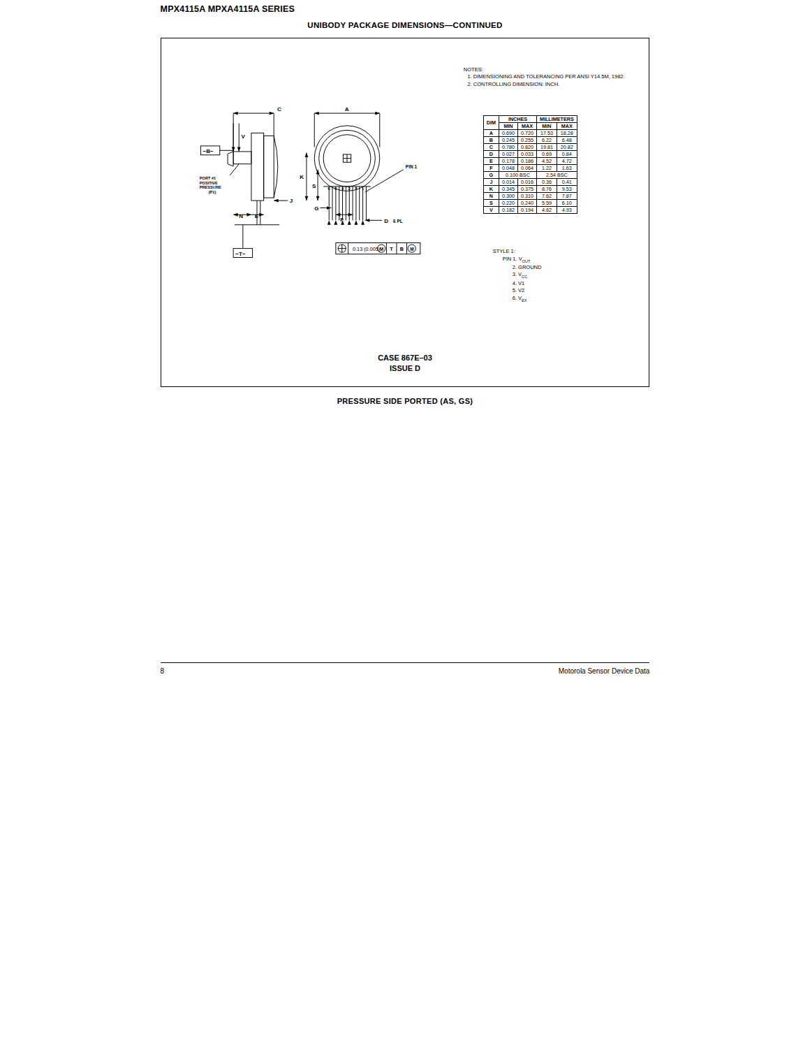MPX4115A MPXA4115A SERIES
UNIBODY PACKAGE DIMENSIONS—CONTINUED
C A V −B− −T− N E J K S G F D 6 PL PIN 1 0.13 (0.005) M T B M 6 5 4 3 2 1 PORT #1 POSITIVE PRESSURE (P1)
NOTES:
DIMENSIONING AND TOLERANCING PER ANSI Y14.5M, 1982.
CONTROLLING DIMENSION: INCH.
| DIM | INCHES | MILLIMETERS |
| --- | --- | --- |
| MIN | MAX | MIN | MAX |
| A | 0.690 | 0.720 | 17.53 | 18.28 |
| B | 0.245 | 0.255 | 6.22 | 6.48 |
| C | 0.780 | 0.820 | 19.81 | 20.82 |
| D | 0.027 | 0.033 | 0.69 | 0.84 |
| E | 0.178 | 0.186 | 4.52 | 4.72 |
| F | 0.048 | 0.064 | 1.22 | 1.63 |
| G | 0.100 BSC | 2.54 BSC |
| J | 0.014 | 0.016 | 0.36 | 0.41 |
| K | 0.345 | 0.375 | 8.76 | 9.53 |
| N | 0.300 | 0.310 | 7.62 | 7.87 |
| S | 0.220 | 0.240 | 5.59 | 6.10 |
| V | 0.182 | 0.194 | 4.62 | 4.93 |
STYLE 1:
PIN 1. VOUT
2. GROUND
3. VCC
4. V1
5. V2
6. VEX
CASE 867E–03
ISSUE D
PRESSURE SIDE PORTED (AS, GS)
8 Motorola Sensor Device Data